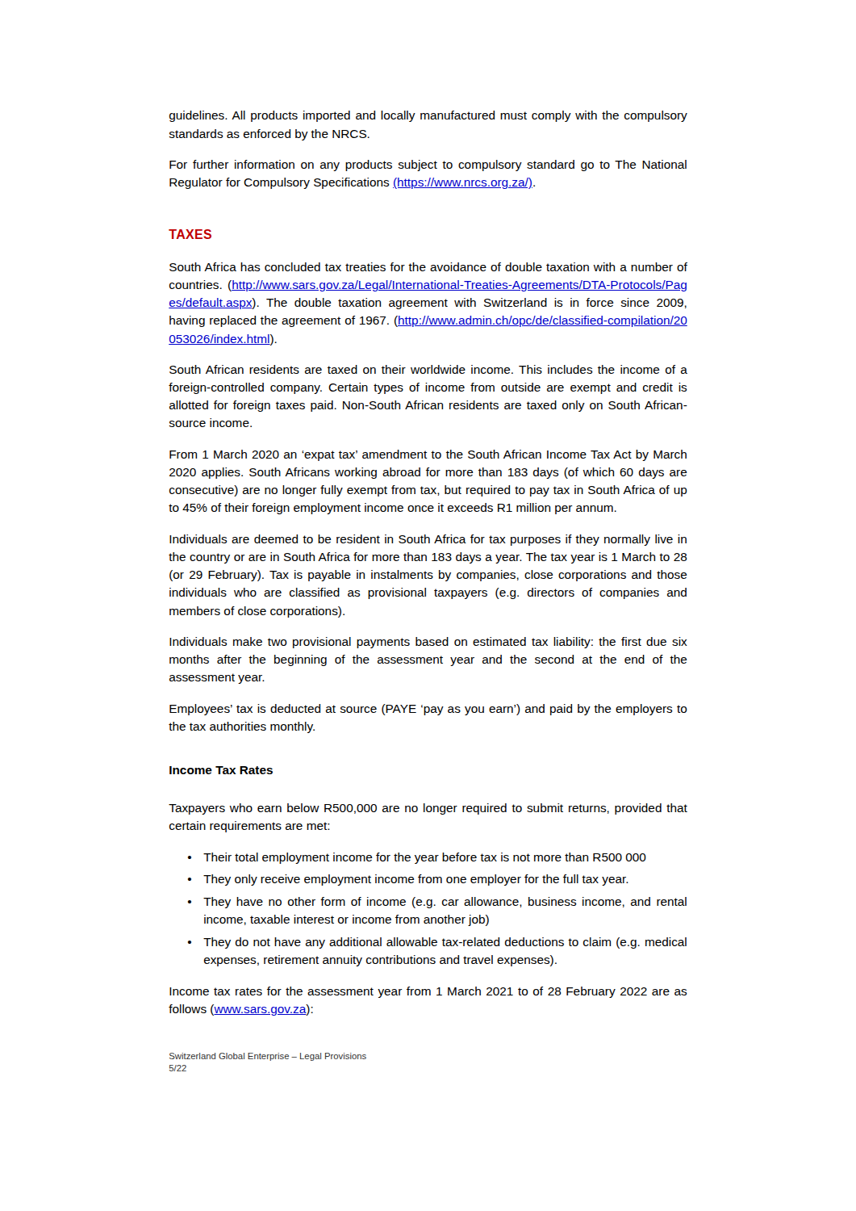guidelines. All products imported and locally manufactured must comply with the compulsory standards as enforced by the NRCS.
For further information on any products subject to compulsory standard go to The National Regulator for Compulsory Specifications (https://www.nrcs.org.za/).
TAXES
South Africa has concluded tax treaties for the avoidance of double taxation with a number of countries. (http://www.sars.gov.za/Legal/International-Treaties-Agreements/DTA-Protocols/Pages/default.aspx). The double taxation agreement with Switzerland is in force since 2009, having replaced the agreement of 1967. (http://www.admin.ch/opc/de/classified-compilation/20053026/index.html).
South African residents are taxed on their worldwide income. This includes the income of a foreign-controlled company. Certain types of income from outside are exempt and credit is allotted for foreign taxes paid. Non-South African residents are taxed only on South African-source income.
From 1 March 2020 an ‘expat tax’ amendment to the South African Income Tax Act by March 2020 applies. South Africans working abroad for more than 183 days (of which 60 days are consecutive) are no longer fully exempt from tax, but required to pay tax in South Africa of up to 45% of their foreign employment income once it exceeds R1 million per annum.
Individuals are deemed to be resident in South Africa for tax purposes if they normally live in the country or are in South Africa for more than 183 days a year. The tax year is 1 March to 28 (or 29 February). Tax is payable in instalments by companies, close corporations and those individuals who are classified as provisional taxpayers (e.g. directors of companies and members of close corporations).
Individuals make two provisional payments based on estimated tax liability: the first due six months after the beginning of the assessment year and the second at the end of the assessment year.
Employees’ tax is deducted at source (PAYE ‘pay as you earn’) and paid by the employers to the tax authorities monthly.
Income Tax Rates
Taxpayers who earn below R500,000 are no longer required to submit returns, provided that certain requirements are met:
Their total employment income for the year before tax is not more than R500 000
They only receive employment income from one employer for the full tax year.
They have no other form of income (e.g. car allowance, business income, and rental income, taxable interest or income from another job)
They do not have any additional allowable tax-related deductions to claim (e.g. medical expenses, retirement annuity contributions and travel expenses).
Income tax rates for the assessment year from 1 March 2021 to of 28 February 2022 are as follows (www.sars.gov.za):
Switzerland Global Enterprise – Legal Provisions 5/22